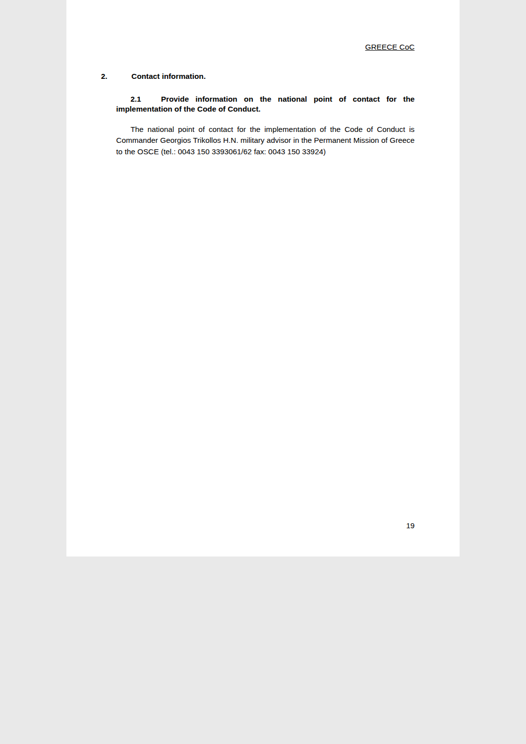GREECE CoC
2. Contact information.
2.1 Provide information on the national point of contact for the implementation of the Code of Conduct.
The national point of contact for the implementation of the Code of Conduct is Commander Georgios Trikollos H.N. military advisor in the Permanent Mission of Greece to the OSCE (tel.: 0043 150 3393061/62 fax: 0043 150 33924)
19